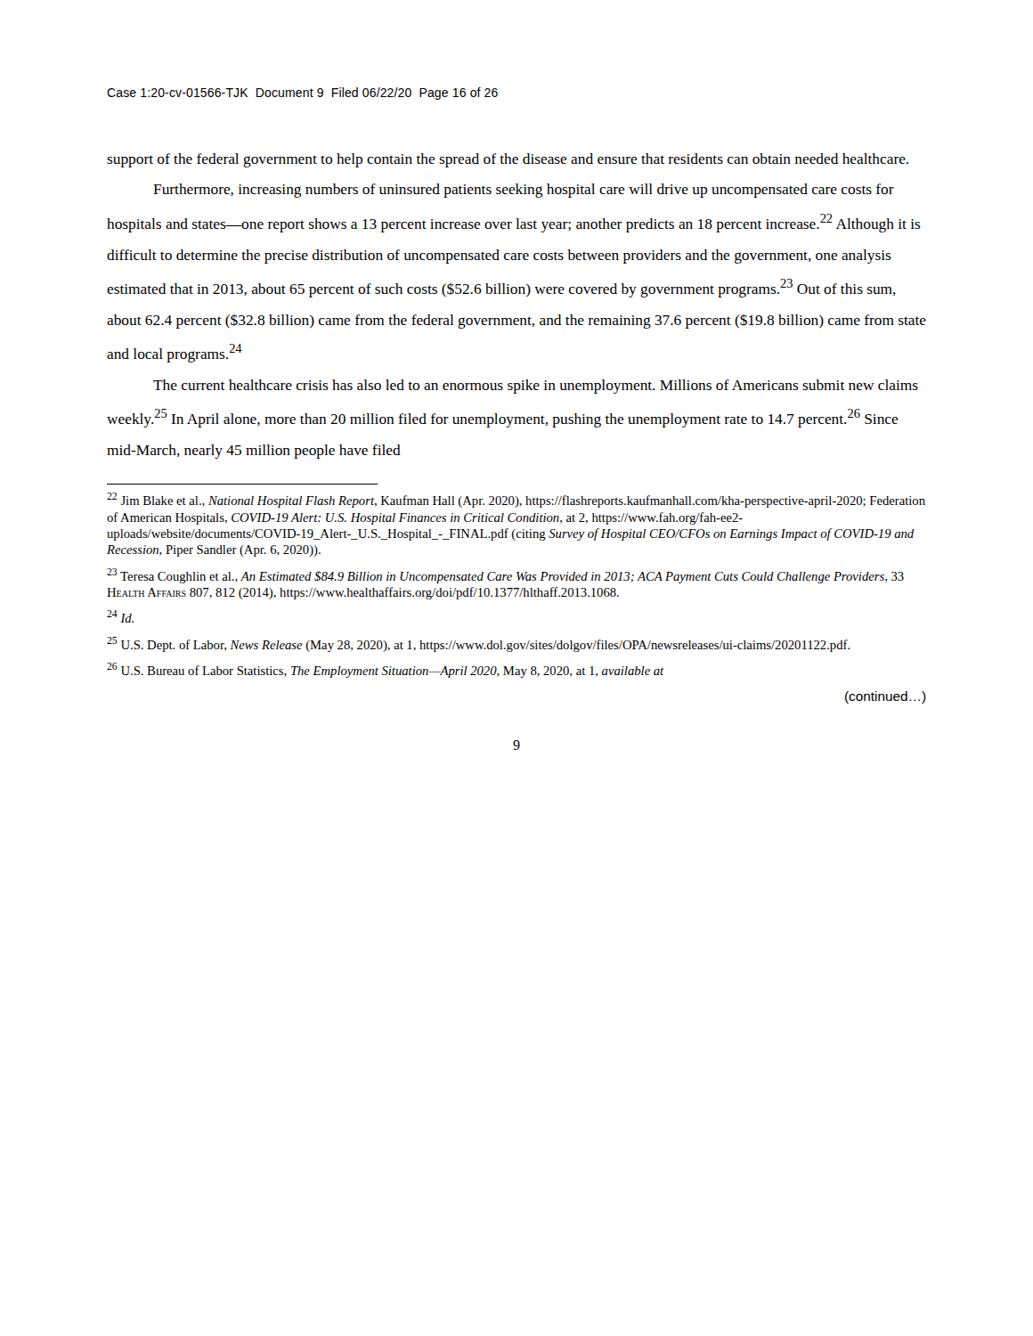Case 1:20-cv-01566-TJK Document 9 Filed 06/22/20 Page 16 of 26
support of the federal government to help contain the spread of the disease and ensure that residents can obtain needed healthcare.
Furthermore, increasing numbers of uninsured patients seeking hospital care will drive up uncompensated care costs for hospitals and states—one report shows a 13 percent increase over last year; another predicts an 18 percent increase.22 Although it is difficult to determine the precise distribution of uncompensated care costs between providers and the government, one analysis estimated that in 2013, about 65 percent of such costs ($52.6 billion) were covered by government programs.23 Out of this sum, about 62.4 percent ($32.8 billion) came from the federal government, and the remaining 37.6 percent ($19.8 billion) came from state and local programs.24
The current healthcare crisis has also led to an enormous spike in unemployment. Millions of Americans submit new claims weekly.25 In April alone, more than 20 million filed for unemployment, pushing the unemployment rate to 14.7 percent.26 Since mid-March, nearly 45 million people have filed
22 Jim Blake et al., National Hospital Flash Report, Kaufman Hall (Apr. 2020), https://flashreports.kaufmanhall.com/kha-perspective-april-2020; Federation of American Hospitals, COVID-19 Alert: U.S. Hospital Finances in Critical Condition, at 2, https://www.fah.org/fah-ee2-uploads/website/documents/COVID-19_Alert-_U.S._Hospital_-_FINAL.pdf (citing Survey of Hospital CEO/CFOs on Earnings Impact of COVID-19 and Recession, Piper Sandler (Apr. 6, 2020)).
23 Teresa Coughlin et al., An Estimated $84.9 Billion in Uncompensated Care Was Provided in 2013; ACA Payment Cuts Could Challenge Providers, 33 Health Affairs 807, 812 (2014), https://www.healthaffairs.org/doi/pdf/10.1377/hlthaff.2013.1068.
24 Id.
25 U.S. Dept. of Labor, News Release (May 28, 2020), at 1, https://www.dol.gov/sites/dolgov/files/OPA/newsreleases/ui-claims/20201122.pdf.
26 U.S. Bureau of Labor Statistics, The Employment Situation—April 2020, May 8, 2020, at 1, available at
(continued…)
9